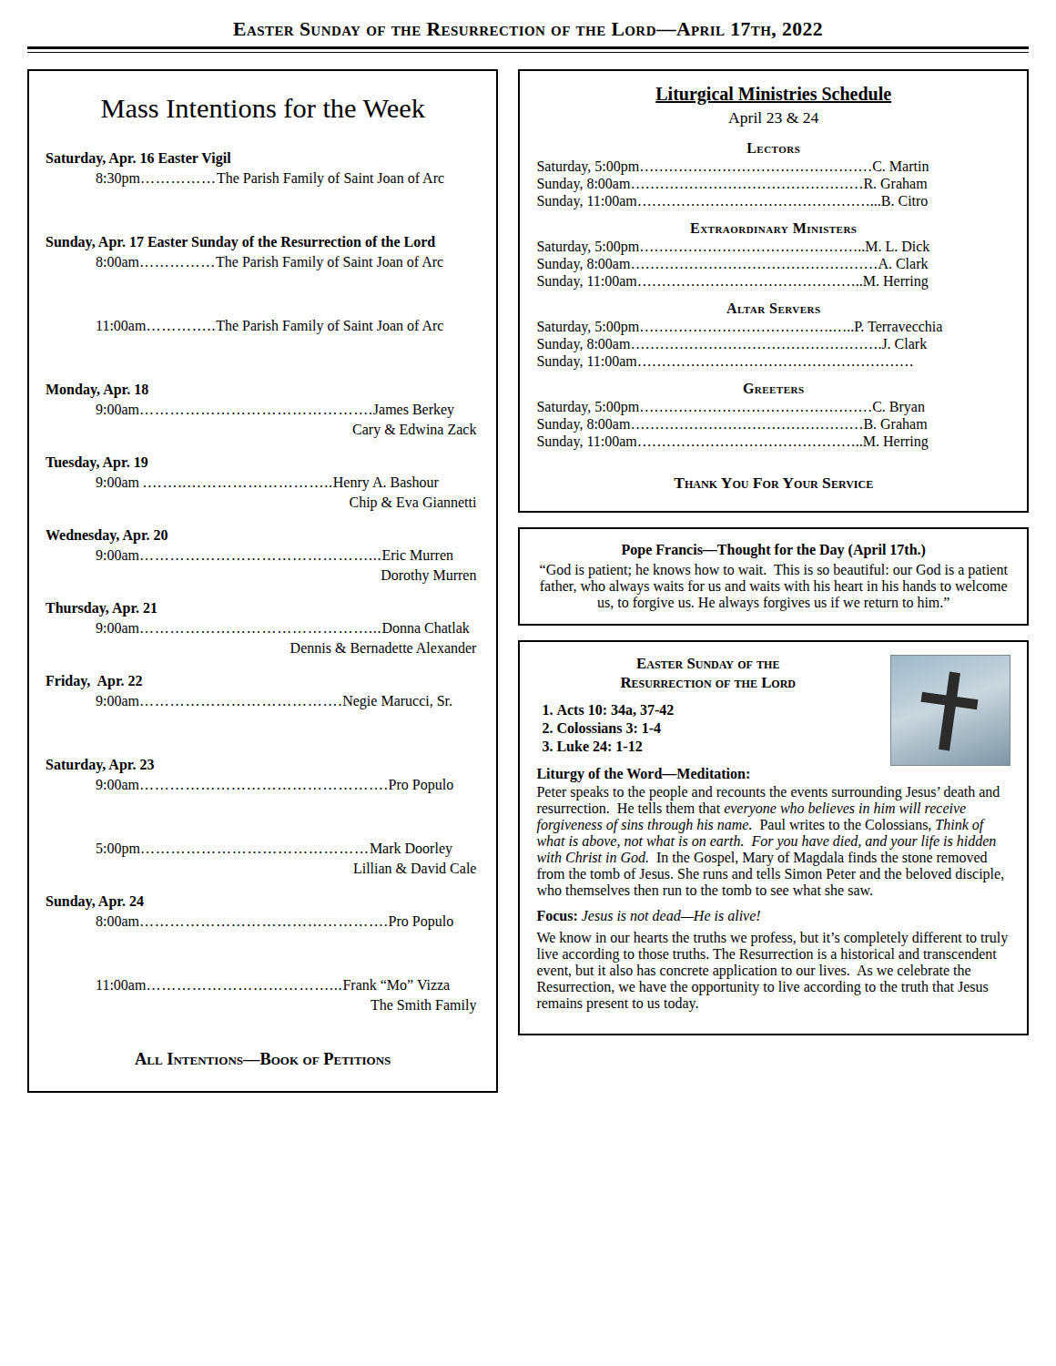Easter Sunday of the Resurrection of the Lord—April 17th, 2022
Mass Intentions for the Week
Saturday, Apr. 16 Easter Vigil
8:30pm……………The Parish Family of Saint Joan of Arc
Sunday, Apr. 17 Easter Sunday of the Resurrection of the Lord
8:00am……………The Parish Family of Saint Joan of Arc
11:00am………….. The Parish Family of Saint Joan of Arc
Monday, Apr. 18
9:00am………………………………………. James Berkey
Cary & Edwina Zack
Tuesday, Apr. 19
9:00am .……..……………………….. Henry A. Bashour
Chip & Eva Giannetti
Wednesday, Apr. 20
9:00am………………………………………... Eric Murren
Dorothy Murren
Thursday, Apr. 21
9:00am………………………………………... Donna Chatlak
Dennis & Bernadette Alexander
Friday, Apr. 22
9:00am…………………………………. Negie Marucci, Sr.
Saturday, Apr. 23
9:00am…………………………………………. Pro Populo
5:00pm………………………………………Mark Doorley
Lillian & David Cale
Sunday, Apr. 24
8:00am…………………………………………. Pro Populo
11:00am………………………………... Frank “Mo” Vizza
The Smith Family
All Intentions—Book of Petitions
Liturgical Ministries Schedule
April 23 & 24
Lectors
Saturday, 5:00pm…………………………………………C. Martin
Sunday, 8:00am…………………………………………R. Graham
Sunday, 11:00am…………………………………………... B. Citro
Extraordinary Ministers
Saturday, 5:00pm……………………………………….. M. L. Dick
Sunday, 8:00am……………………………………………A. Clark
Sunday, 11:00am……………………………………….. M. Herring
Altar Servers
Saturday, 5:00pm………………………………….….. P. Terravecchia
Sunday, 8:00am……………………………………………. J. Clark
Sunday, 11:00am…………………………………………………
Greeters
Saturday, 5:00pm…………………………………………C. Bryan
Sunday, 8:00am…………………………………………B. Graham
Sunday, 11:00am……………………………………….. M. Herring
Thank You For Your Service
Pope Francis—Thought for the Day (April 17th.)
“God is patient; he knows how to wait. This is so beautiful: our God is a patient father, who always waits for us and waits with his heart in his hands to welcome us, to forgive us. He always forgives us if we return to him.”
Easter Sunday of the
Resurrection of the Lord
Acts 10: 34a, 37-42
Colossians 3: 1-4
Luke 24: 1-12
Liturgy of the Word—Meditation:
Peter speaks to the people and recounts the events surrounding Jesus’ death and resurrection. He tells them that everyone who believes in him will receive forgiveness of sins through his name. Paul writes to the Colossians, Think of what is above, not what is on earth. For you have died, and your life is hidden with Christ in God. In the Gospel, Mary of Magdala finds the stone removed from the tomb of Jesus. She runs and tells Simon Peter and the beloved disciple, who themselves then run to the tomb to see what she saw.
Focus: Jesus is not dead—He is alive!
We know in our hearts the truths we profess, but it’s completely different to truly live according to those truths. The Resurrection is a historical and transcendent event, but it also has concrete application to our lives. As we celebrate the Resurrection, we have the opportunity to live according to the truth that Jesus remains present to us today.